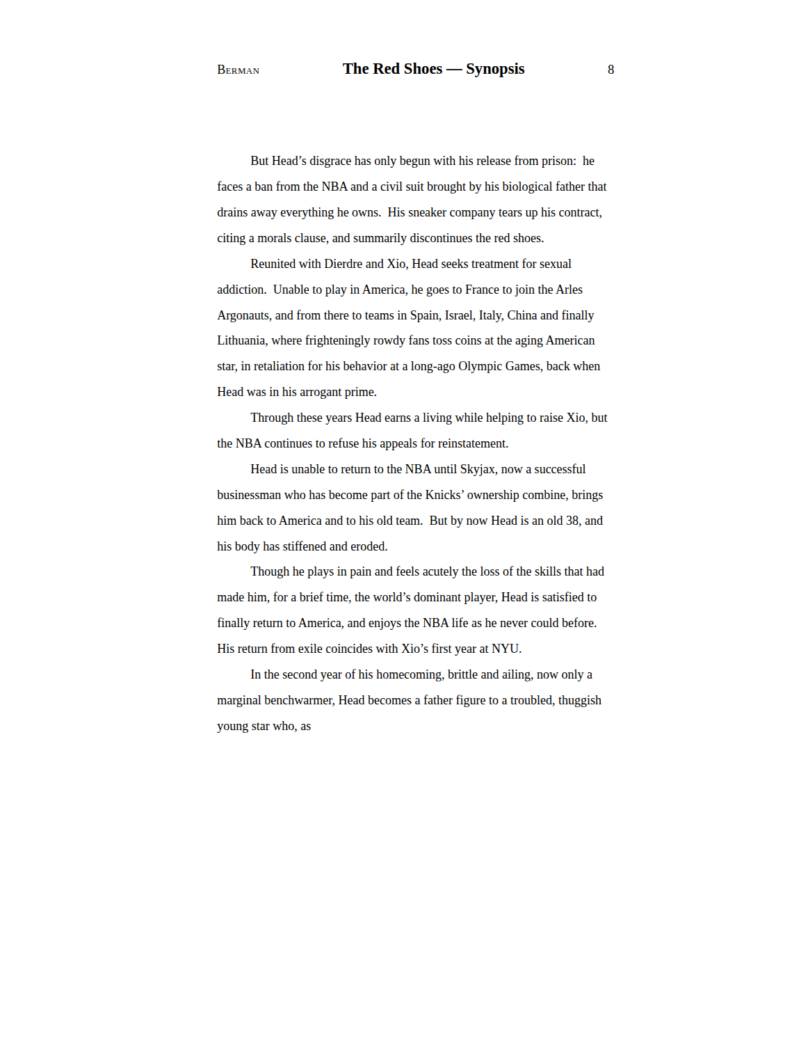Berman
The Red Shoes — Synopsis
8
But Head’s disgrace has only begun with his release from prison: he faces a ban from the NBA and a civil suit brought by his biological father that drains away everything he owns. His sneaker company tears up his contract, citing a morals clause, and summarily discontinues the red shoes.
Reunited with Dierdre and Xio, Head seeks treatment for sexual addiction. Unable to play in America, he goes to France to join the Arles Argonauts, and from there to teams in Spain, Israel, Italy, China and finally Lithuania, where frighteningly rowdy fans toss coins at the aging American star, in retaliation for his behavior at a long-ago Olympic Games, back when Head was in his arrogant prime.
Through these years Head earns a living while helping to raise Xio, but the NBA continues to refuse his appeals for reinstatement.
Head is unable to return to the NBA until Skyjax, now a successful businessman who has become part of the Knicks’ ownership combine, brings him back to America and to his old team. But by now Head is an old 38, and his body has stiffened and eroded.
Though he plays in pain and feels acutely the loss of the skills that had made him, for a brief time, the world’s dominant player, Head is satisfied to finally return to America, and enjoys the NBA life as he never could before. His return from exile coincides with Xio’s first year at NYU.
In the second year of his homecoming, brittle and ailing, now only a marginal benchwarmer, Head becomes a father figure to a troubled, thuggish young star who, as